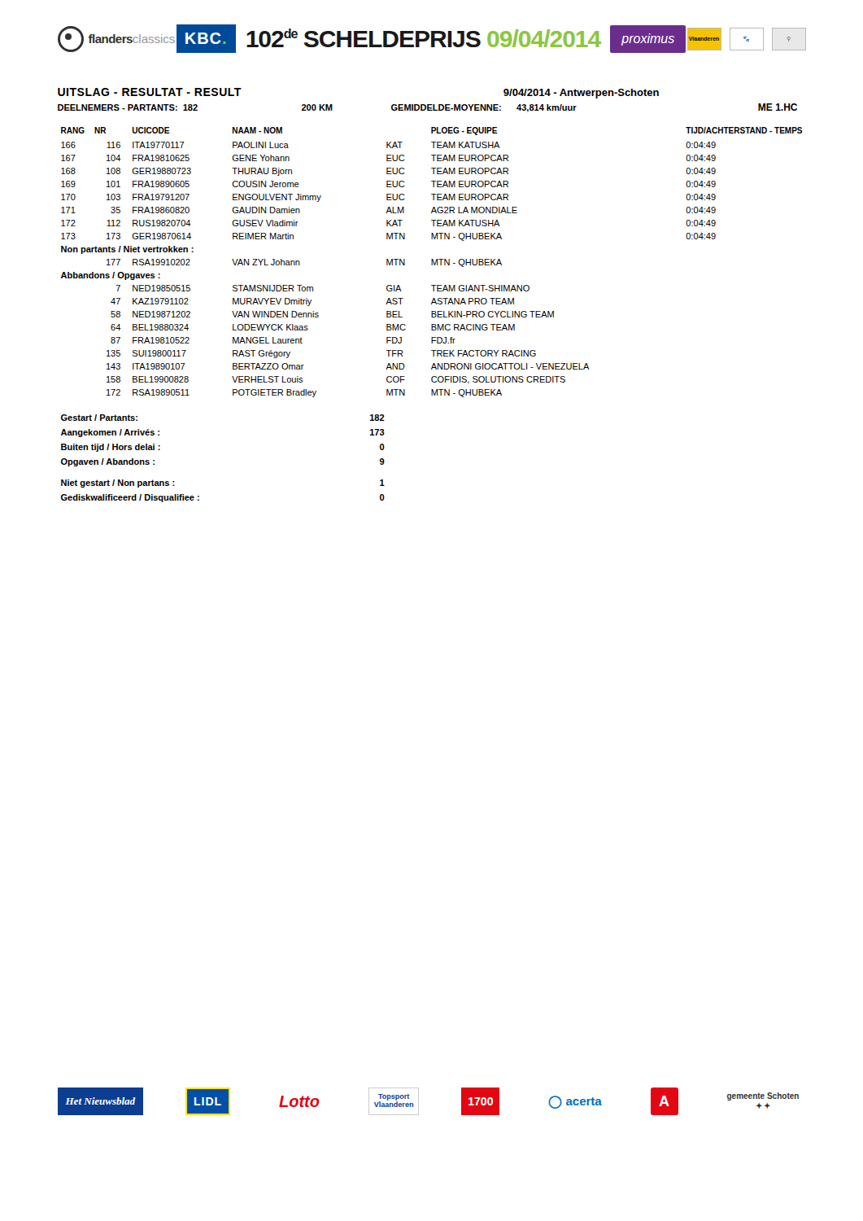flanders classics
KBC.
102de SCHELDEPRIJS 09/04/2014
proximus
Vlaanderen
🐾
⚲
UITSLAG - RESULTAT - RESULT
9/04/2014 - Antwerpen-Schoten
DEELNEMERS - PARTANTS: 182
200 KM
GEMIDDELDE-MOYENNE: 43,814 km/uur
ME 1.HC
| RANG | NR | UCICODE | NAAM - NOM | | PLOEG - EQUIPE | TIJD/ACHTERSTAND - TEMPS |
| --- | --- | --- | --- | --- | --- | --- |
| 166 | 116 | ITA19770117 | PAOLINI Luca | KAT | TEAM KATUSHA | 0:04:49 |
| 167 | 104 | FRA19810625 | GENE Yohann | EUC | TEAM EUROPCAR | 0:04:49 |
| 168 | 108 | GER19880723 | THURAU Bjorn | EUC | TEAM EUROPCAR | 0:04:49 |
| 169 | 101 | FRA19890605 | COUSIN Jerome | EUC | TEAM EUROPCAR | 0:04:49 |
| 170 | 103 | FRA19791207 | ENGOULVENT Jimmy | EUC | TEAM EUROPCAR | 0:04:49 |
| 171 | 35 | FRA19860820 | GAUDIN Damien | ALM | AG2R LA MONDIALE | 0:04:49 |
| 172 | 112 | RUS19820704 | GUSEV Vladimir | KAT | TEAM KATUSHA | 0:04:49 |
| 173 | 173 | GER19870614 | REIMER Martin | MTN | MTN - QHUBEKA | 0:04:49 |
| Non partants / Niet vertrokken : |
| | 177 | RSA19910202 | VAN ZYL Johann | MTN | MTN - QHUBEKA | |
| Abbandons / Opgaves : |
| | 7 | NED19850515 | STAMSNIJDER Tom | GIA | TEAM GIANT-SHIMANO | |
| | 47 | KAZ19791102 | MURAVYEV Dmitriy | AST | ASTANA PRO TEAM | |
| | 58 | NED19871202 | VAN WINDEN Dennis | BEL | BELKIN-PRO CYCLING TEAM | |
| | 64 | BEL19880324 | LODEWYCK Klaas | BMC | BMC RACING TEAM | |
| | 87 | FRA19810522 | MANGEL Laurent | FDJ | FDJ.fr | |
| | 135 | SUI19800117 | RAST Grégory | TFR | TREK FACTORY RACING | |
| | 143 | ITA19890107 | BERTAZZO Omar | AND | ANDRONI GIOCATTOLI - VENEZUELA | |
| | 158 | BEL19900828 | VERHELST Louis | COF | COFIDIS, SOLUTIONS CREDITS | |
| | 172 | RSA19890511 | POTGIETER Bradley | MTN | MTN - QHUBEKA | |
| Gestart / Partants: | 182 |
| Aangekomen / Arrivés : | 173 |
| Buiten tijd / Hors delai : | 0 |
| Opgaven / Abandons : | 9 |
| Niet gestart / Non partans : | 1 |
| Gediskwalificeerd / Disqualifiee : | 0 |
Het Nieuwsblad
LIDL
Lotto
Topsport
Vlaanderen
1700
◯ acerta
A
gemeente Schoten
✦ ✦